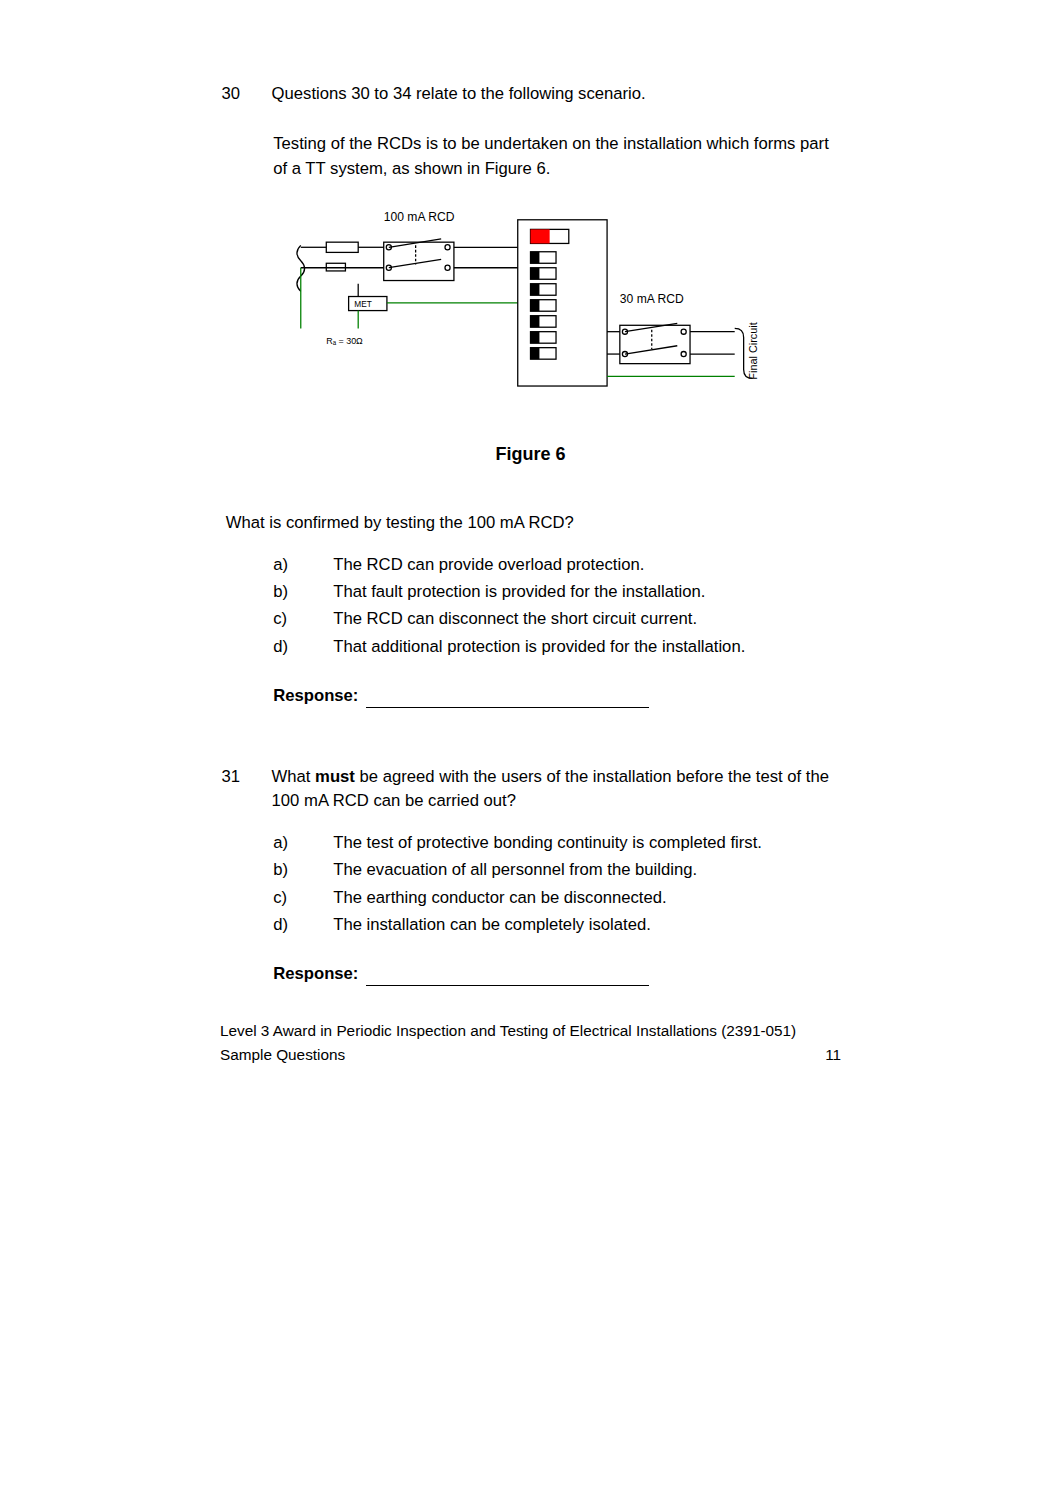30
Questions 30 to 34 relate to the following scenario.
Testing of the RCDs is to be undertaken on the installation which forms part of a TT system, as shown in Figure 6.
Figure 6
What is confirmed by testing the 100 mA RCD?
a) The RCD can provide overload protection.
b) That fault protection is provided for the installation.
c) The RCD can disconnect the short circuit current.
d) That additional protection is provided for the installation.
Response:
31
What must be agreed with the users of the installation before the test of the 100 mA RCD can be carried out?
a) The test of protective bonding continuity is completed first.
b) The evacuation of all personnel from the building.
c) The earthing conductor can be disconnected.
d) The installation can be completely isolated.
Response:
Level 3 Award in Periodic Inspection and Testing of Electrical Installations (2391-051)
Sample Questions 11